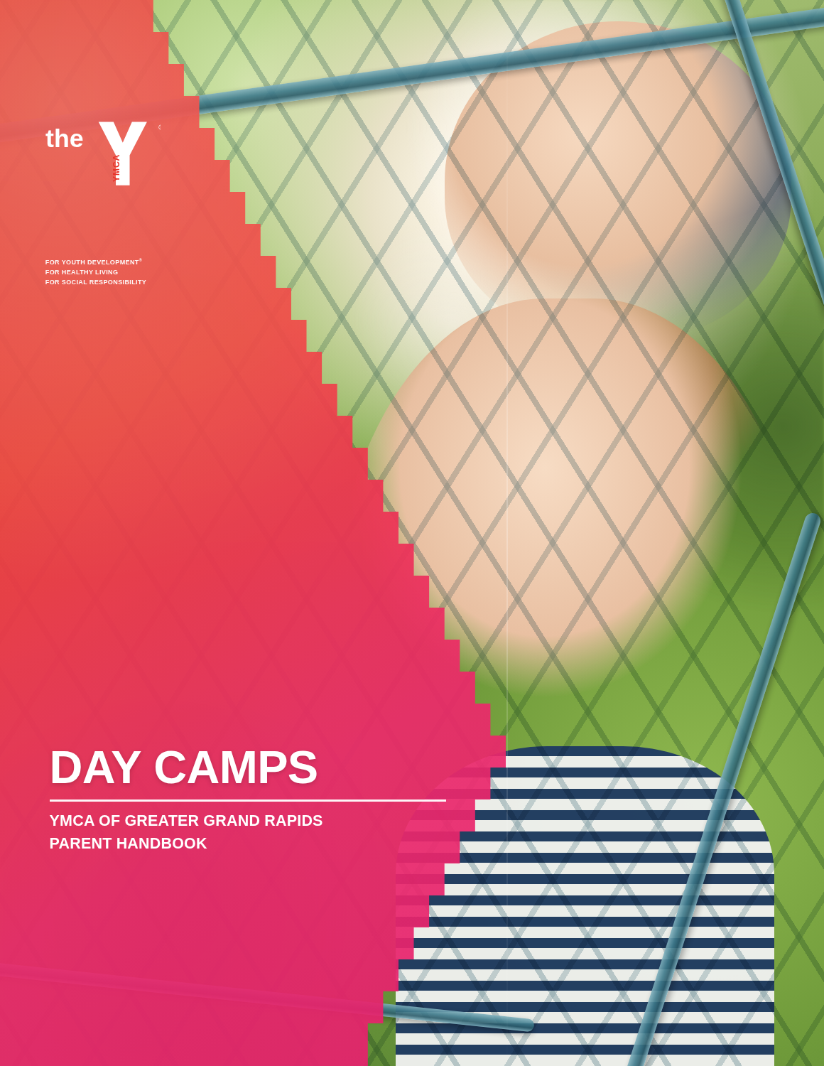the ® YMCA
For Youth Development®
For Healthy Living
For Social Responsibility
Day Camps
YMCA of Greater Grand Rapids
Parent Handbook